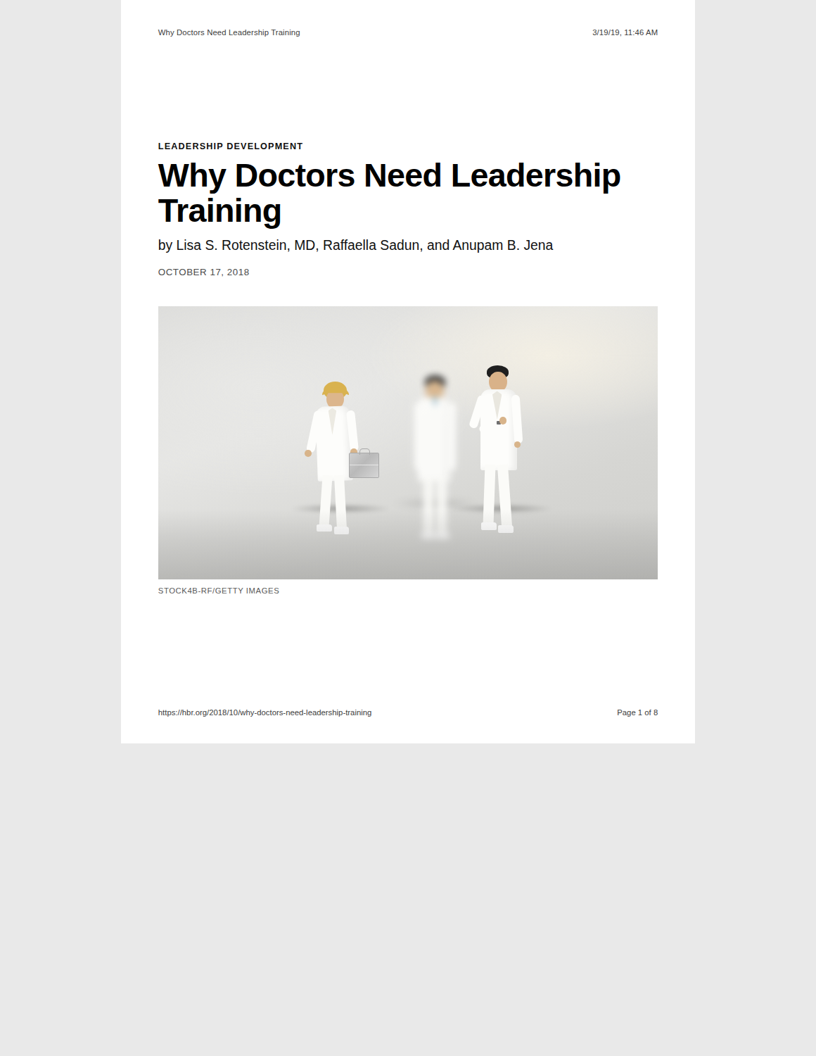Why Doctors Need Leadership Training 3/19/19, 11:46 AM
Leadership Development
Why Doctors Need Leadership Training
by Lisa S. Rotenstein, MD, Raffaella Sadun, and Anupam B. Jena
October 17, 2018
Stock4b-rf/Getty Images
https://hbr.org/2018/10/why-doctors-need-leadership-training Page 1 of 8